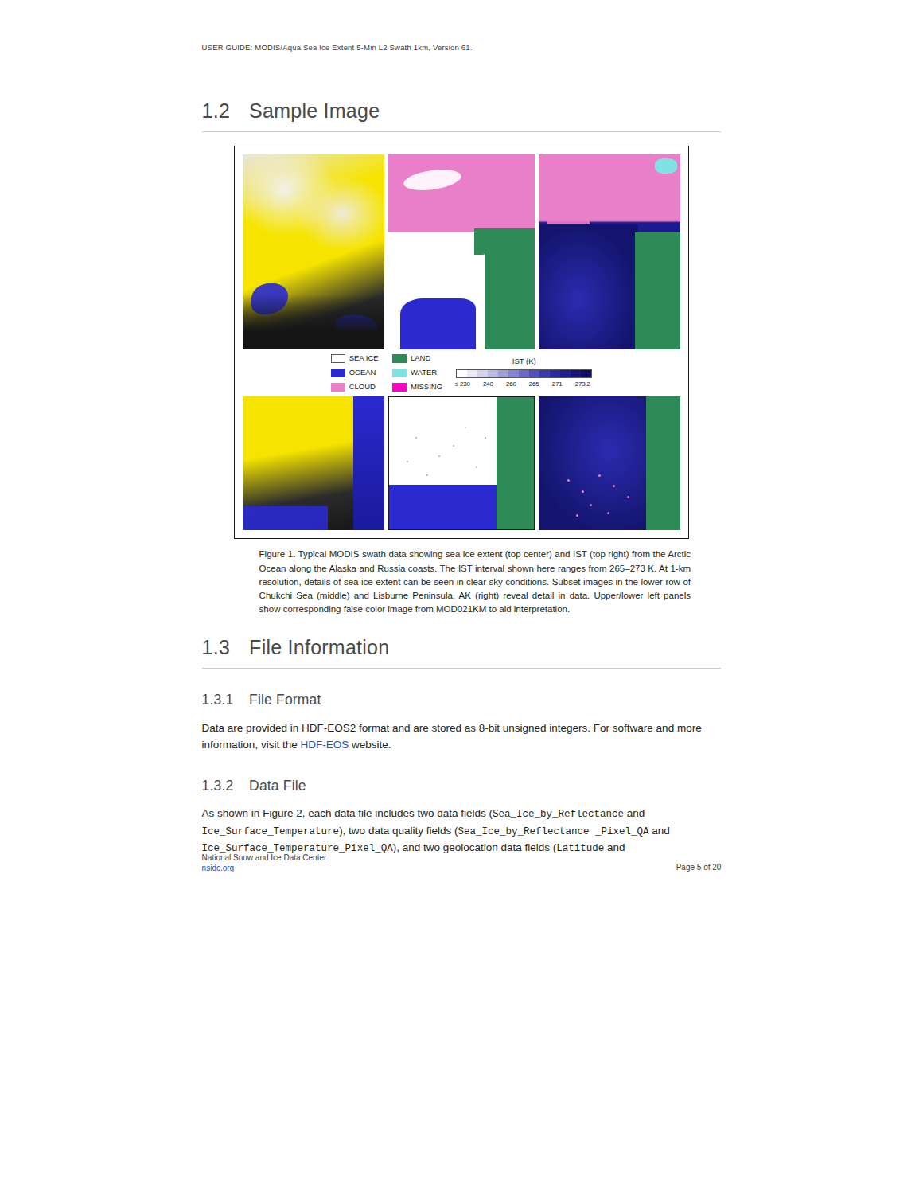USER GUIDE: MODIS/Aqua Sea Ice Extent 5-Min L2 Swath 1km, Version 61.
1.2 Sample Image
SEA ICE
OCEAN
CLOUD
LAND
WATER
MISSING
IST (K)
≤ 230240260265271273.2
Figure 1. Typical MODIS swath data showing sea ice extent (top center) and IST (top right) from the Arctic Ocean along the Alaska and Russia coasts. The IST interval shown here ranges from 265–273 K. At 1-km resolution, details of sea ice extent can be seen in clear sky conditions. Subset images in the lower row of Chukchi Sea (middle) and Lisburne Peninsula, AK (right) reveal detail in data. Upper/lower left panels show corresponding false color image from MOD021KM to aid interpretation.
1.3 File Information
1.3.1 File Format
Data are provided in HDF-EOS2 format and are stored as 8-bit unsigned integers. For software and more information, visit the HDF-EOS website.
1.3.2 Data File
As shown in Figure 2, each data file includes two data fields (Sea_Ice_by_Reflectance and Ice_Surface_Temperature), two data quality fields (Sea_Ice_by_Reflectance _Pixel_QA and Ice_Surface_Temperature_Pixel_QA), and two geolocation data fields (Latitude and
National Snow and Ice Data Center
nsidc.org
Page 5 of 20